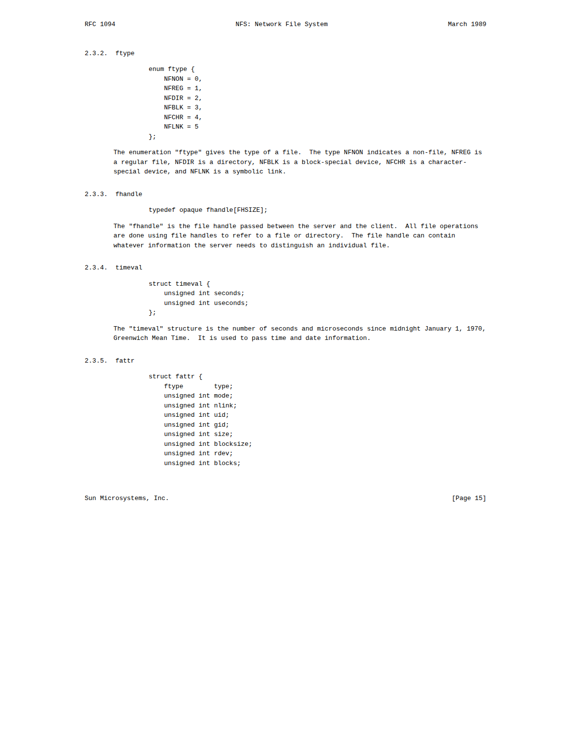RFC 1094 NFS: Network File System March 1989
2.3.2. ftype
     enum ftype {
         NFNON = 0,
         NFREG = 1,
         NFDIR = 2,
         NFBLK = 3,
         NFCHR = 4,
         NFLNK = 5
     };
The enumeration "ftype" gives the type of a file. The type NFNON indicates a non-file, NFREG is a regular file, NFDIR is a directory, NFBLK is a block-special device, NFCHR is a character- special device, and NFLNK is a symbolic link.
2.3.3. fhandle
     typedef opaque fhandle[FHSIZE];
The "fhandle" is the file handle passed between the server and the client. All file operations are done using file handles to refer to a file or directory. The file handle can contain whatever information the server needs to distinguish an individual file.
2.3.4. timeval
     struct timeval {
         unsigned int seconds;
         unsigned int useconds;
     };
The "timeval" structure is the number of seconds and microseconds since midnight January 1, 1970, Greenwich Mean Time. It is used to pass time and date information.
2.3.5. fattr
     struct fattr {
         ftype        type;
         unsigned int mode;
         unsigned int nlink;
         unsigned int uid;
         unsigned int gid;
         unsigned int size;
         unsigned int blocksize;
         unsigned int rdev;
         unsigned int blocks;
Sun Microsystems, Inc. [Page 15]